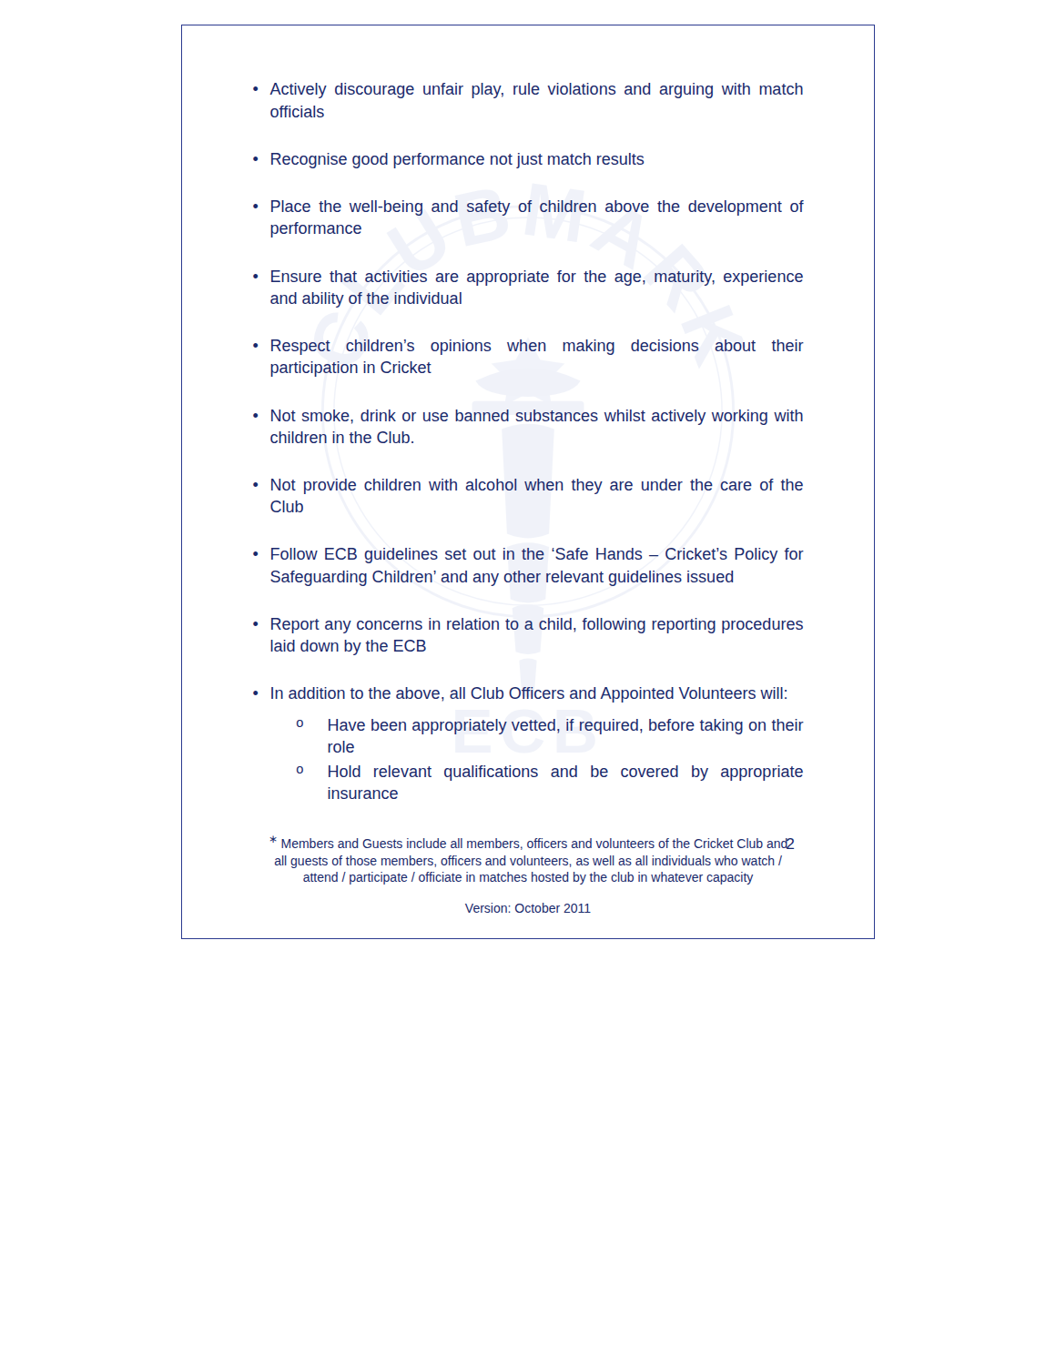CLUBMARK ECB
Actively discourage unfair play, rule violations and arguing with match officials
Recognise good performance not just match results
Place the well-being and safety of children above the development of performance
Ensure that activities are appropriate for the age, maturity, experience and ability of the individual
Respect children’s opinions when making decisions about their participation in Cricket
Not smoke, drink or use banned substances whilst actively working with children in the Club.
Not provide children with alcohol when they are under the care of the Club
Follow ECB guidelines set out in the ‘Safe Hands – Cricket’s Policy for Safeguarding Children’ and any other relevant guidelines issued
Report any concerns in relation to a child, following reporting procedures laid down by the ECB
In addition to the above, all Club Officers and Appointed Volunteers will:
Have been appropriately vetted, if required, before taking on their role
Hold relevant qualifications and be covered by appropriate insurance
2
∗ Members and Guests include all members, officers and volunteers of the Cricket Club and all guests of those members, officers and volunteers, as well as all individuals who watch / attend / participate / officiate in matches hosted by the club in whatever capacity
Version: October 2011